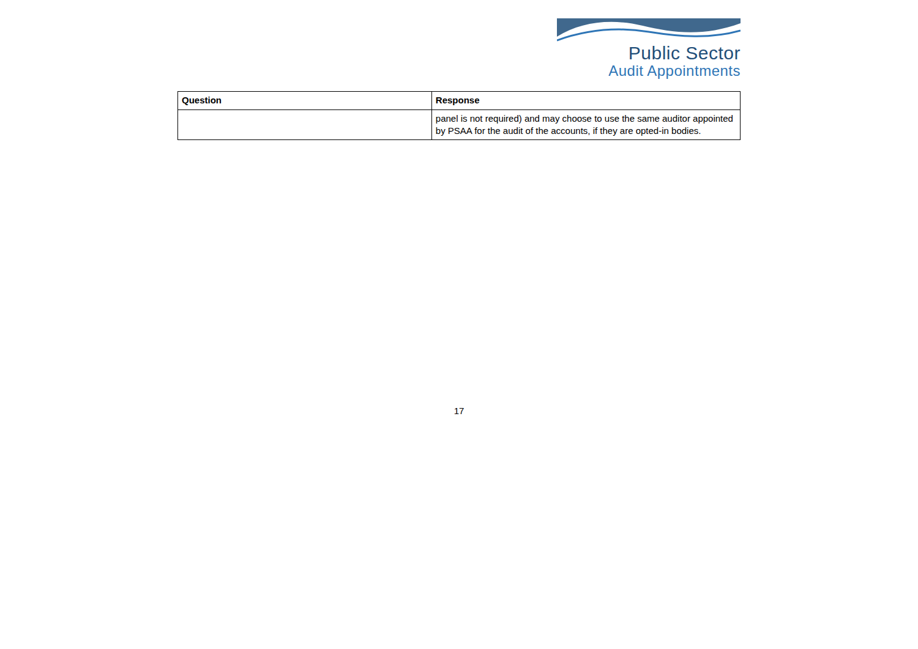Public Sector
Audit Appointments
| Question | Response |
| --- | --- |
| | panel is not required) and may choose to use the same auditor appointed by PSAA for the audit of the accounts, if they are opted-in bodies. |
17